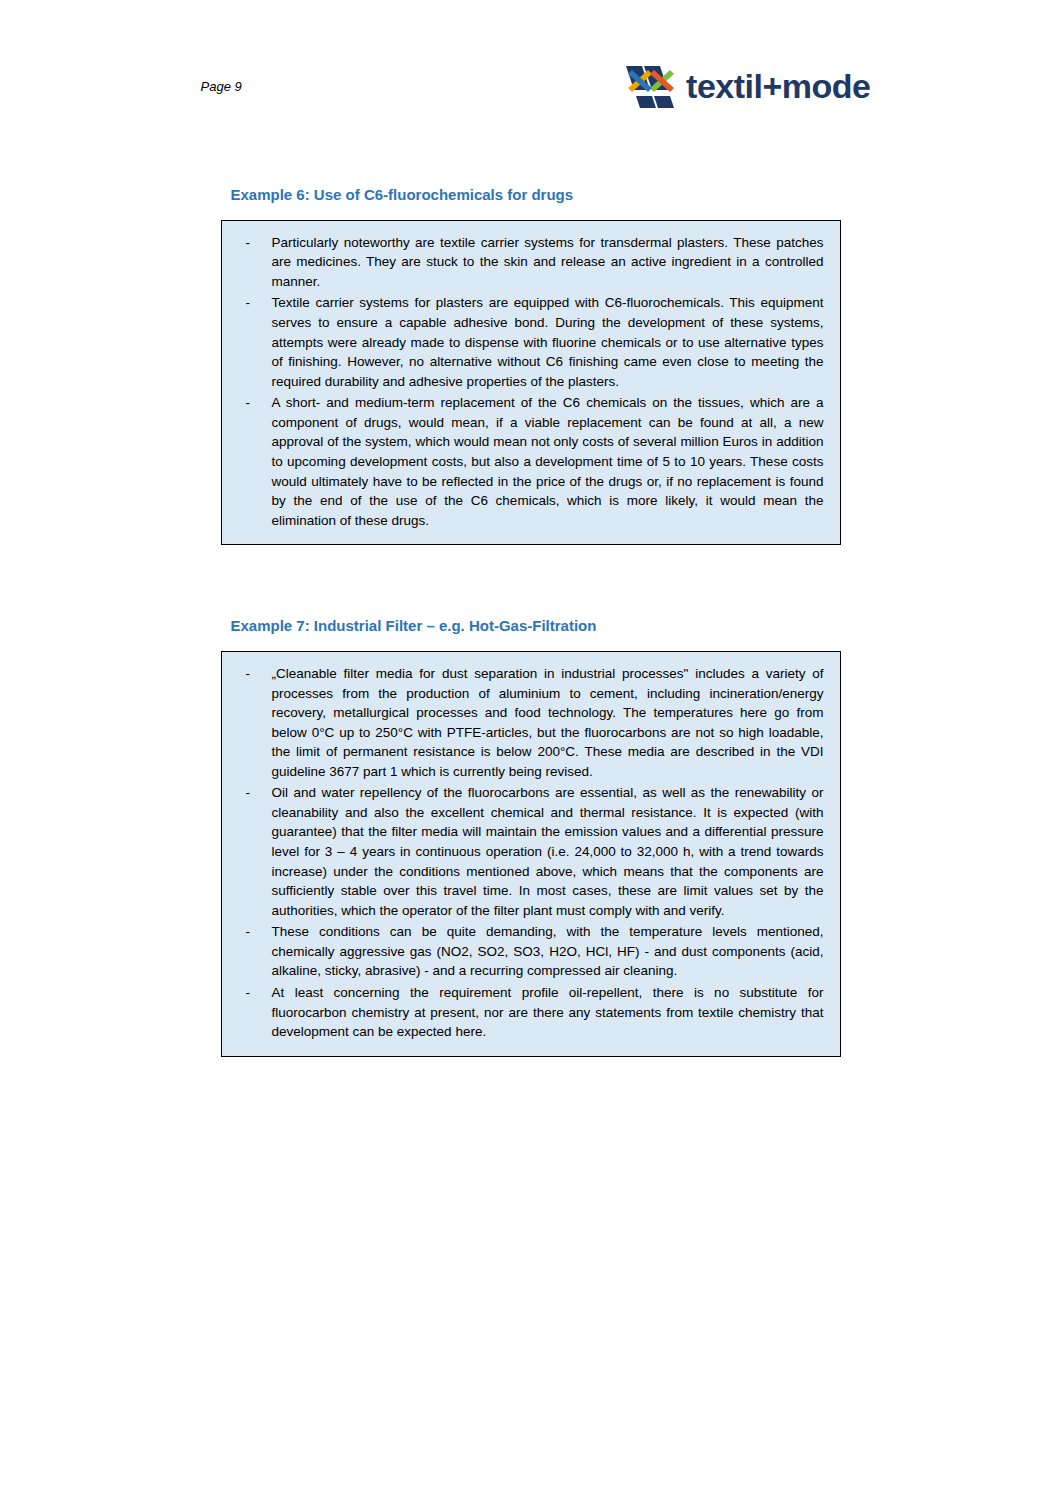Page 9
textil+mode
Example 6: Use of C6-fluorochemicals for drugs
Particularly noteworthy are textile carrier systems for transdermal plasters. These patches are medicines. They are stuck to the skin and release an active ingredient in a controlled manner.
Textile carrier systems for plasters are equipped with C6-fluorochemicals. This equipment serves to ensure a capable adhesive bond. During the development of these systems, attempts were already made to dispense with fluorine chemicals or to use alternative types of finishing. However, no alternative without C6 finishing came even close to meeting the required durability and adhesive properties of the plasters.
A short- and medium-term replacement of the C6 chemicals on the tissues, which are a component of drugs, would mean, if a viable replacement can be found at all, a new approval of the system, which would mean not only costs of several million Euros in addition to upcoming development costs, but also a development time of 5 to 10 years. These costs would ultimately have to be reflected in the price of the drugs or, if no replacement is found by the end of the use of the C6 chemicals, which is more likely, it would mean the elimination of these drugs.
Example 7: Industrial Filter – e.g. Hot-Gas-Filtration
„Cleanable filter media for dust separation in industrial processes" includes a variety of processes from the production of aluminium to cement, including incineration/energy recovery, metallurgical processes and food technology. The temperatures here go from below 0°C up to 250°C with PTFE-articles, but the fluorocarbons are not so high loadable, the limit of permanent resistance is below 200°C. These media are described in the VDI guideline 3677 part 1 which is currently being revised.
Oil and water repellency of the fluorocarbons are essential, as well as the renewability or cleanability and also the excellent chemical and thermal resistance. It is expected (with guarantee) that the filter media will maintain the emission values and a differential pressure level for 3 – 4 years in continuous operation (i.e. 24,000 to 32,000 h, with a trend towards increase) under the conditions mentioned above, which means that the components are sufficiently stable over this travel time. In most cases, these are limit values set by the authorities, which the operator of the filter plant must comply with and verify.
These conditions can be quite demanding, with the temperature levels mentioned, chemically aggressive gas (NO2, SO2, SO3, H2O, HCl, HF) - and dust components (acid, alkaline, sticky, abrasive) - and a recurring compressed air cleaning.
At least concerning the requirement profile oil-repellent, there is no substitute for fluorocarbon chemistry at present, nor are there any statements from textile chemistry that development can be expected here.